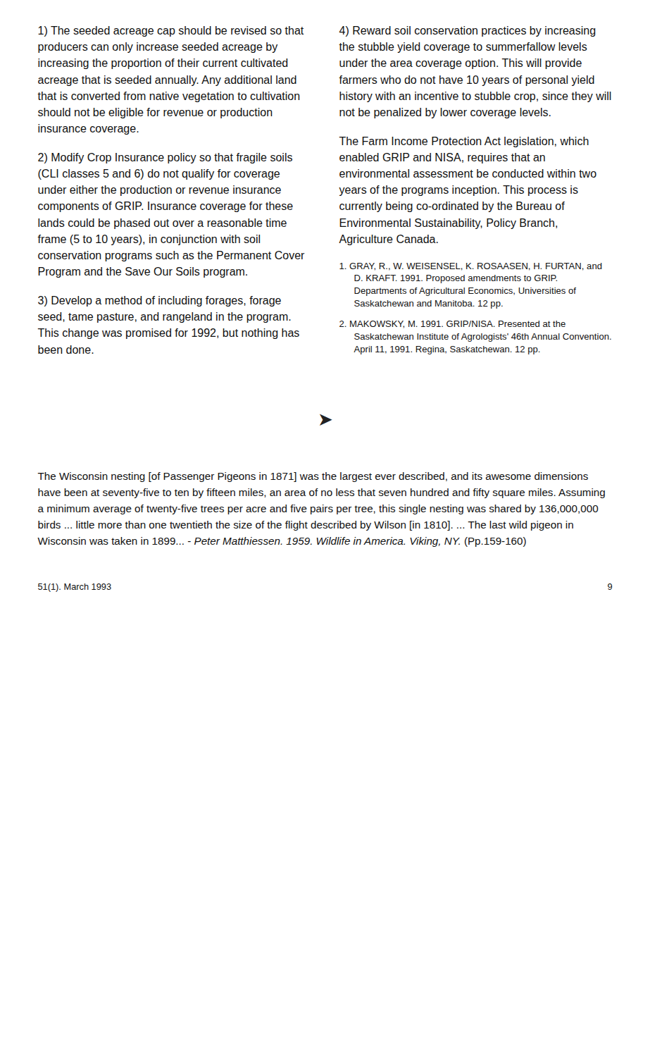1) The seeded acreage cap should be revised so that producers can only increase seeded acreage by increasing the proportion of their current cultivated acreage that is seeded annually. Any additional land that is converted from native vegetation to cultivation should not be eligible for revenue or production insurance coverage.
2) Modify Crop Insurance policy so that fragile soils (CLI classes 5 and 6) do not qualify for coverage under either the production or revenue insurance components of GRIP. Insurance coverage for these lands could be phased out over a reasonable time frame (5 to 10 years), in conjunction with soil conservation programs such as the Permanent Cover Program and the Save Our Soils program.
3) Develop a method of including forages, forage seed, tame pasture, and rangeland in the program. This change was promised for 1992, but nothing has been done.
4) Reward soil conservation practices by increasing the stubble yield coverage to summerfallow levels under the area coverage option. This will provide farmers who do not have 10 years of personal yield history with an incentive to stubble crop, since they will not be penalized by lower coverage levels.
The Farm Income Protection Act legislation, which enabled GRIP and NISA, requires that an environmental assessment be conducted within two years of the programs inception. This process is currently being co-ordinated by the Bureau of Environmental Sustainability, Policy Branch, Agriculture Canada.
GRAY, R., W. WEISENSEL, K. ROSAASEN, H. FURTAN, and D. KRAFT. 1991. Proposed amendments to GRIP. Departments of Agricultural Economics, Universities of Saskatchewan and Manitoba. 12 pp.
MAKOWSKY, M. 1991. GRIP/NISA. Presented at the Saskatchewan Institute of Agrologists' 46th Annual Convention. April 11, 1991. Regina, Saskatchewan. 12 pp.
➤
The Wisconsin nesting [of Passenger Pigeons in 1871] was the largest ever described, and its awesome dimensions have been at seventy-five to ten by fifteen miles, an area of no less that seven hundred and fifty square miles. Assuming a minimum average of twenty-five trees per acre and five pairs per tree, this single nesting was shared by 136,000,000 birds ... little more than one twentieth the size of the flight described by Wilson [in 1810]. ... The last wild pigeon in Wisconsin was taken in 1899... - Peter Matthiessen. 1959. Wildlife in America. Viking, NY. (Pp.159-160)
51(1). March 1993 9